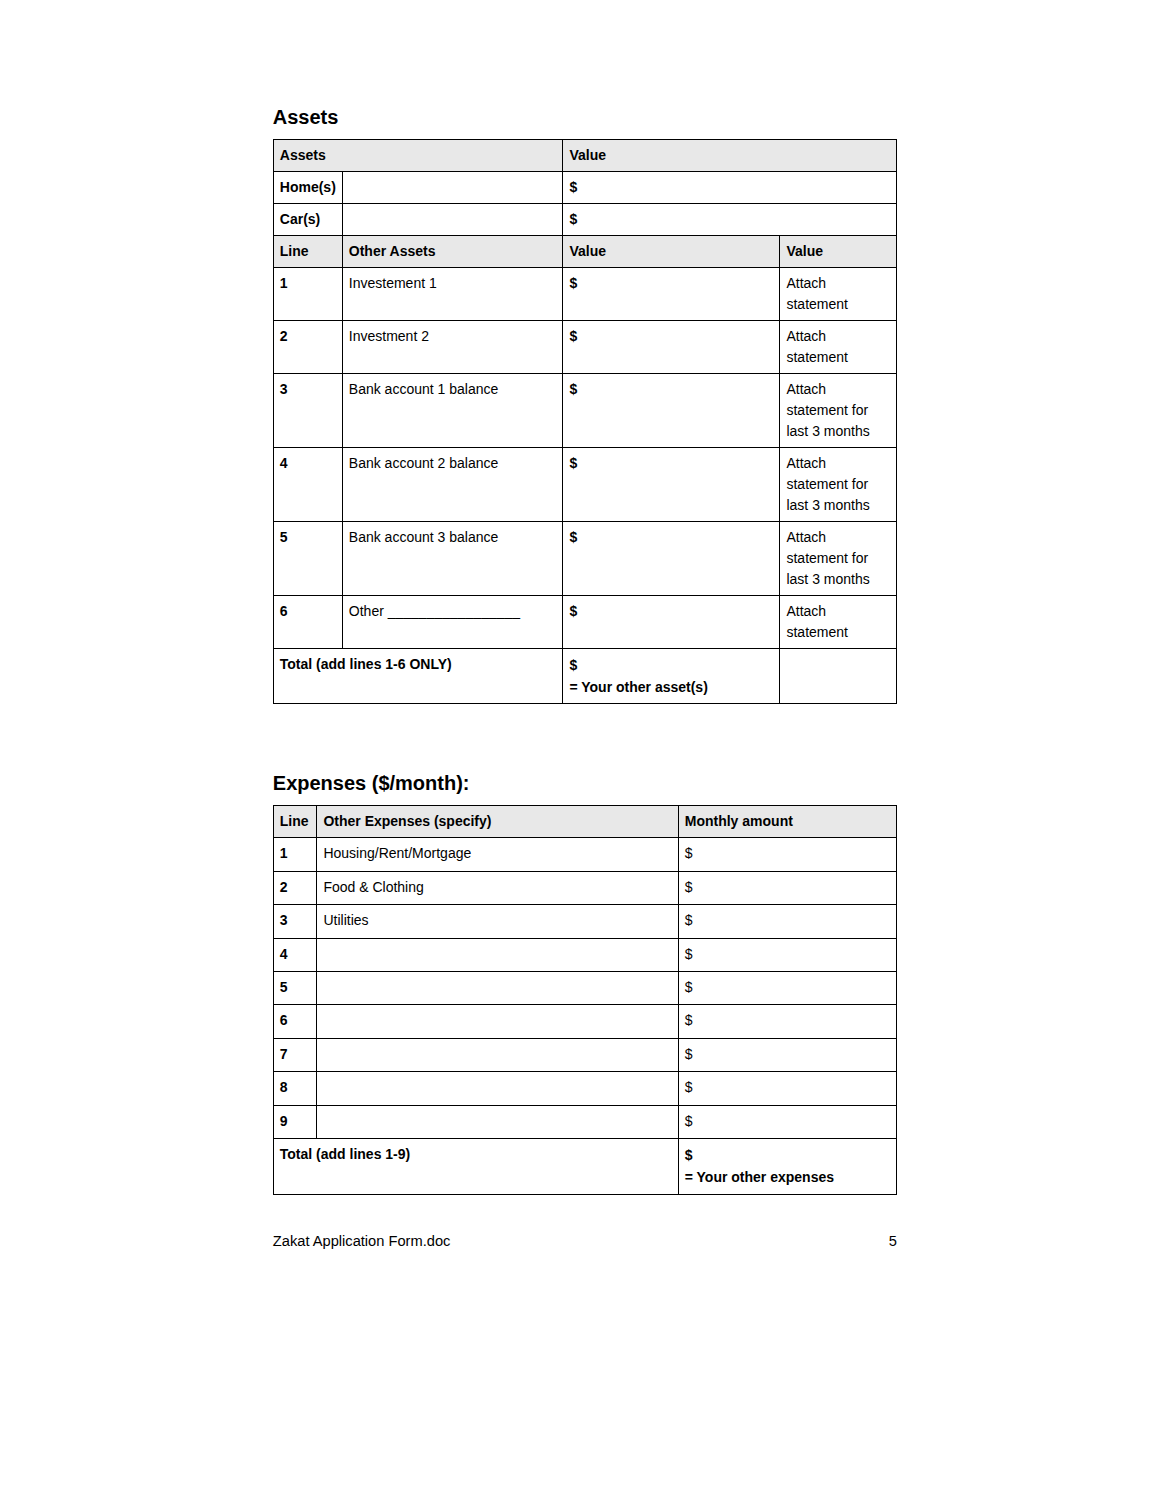Assets
| Assets | Value |
| Home(s) | | $ |
| Car(s) | | $ |
| Line | Other Assets | Value | Value |
| 1 | Investement 1 | $ | Attach statement |
| 2 | Investment 2 | $ | Attach statement |
| 3 | Bank account 1 balance | $ | Attach statement for last 3 months |
| 4 | Bank account 2 balance | $ | Attach statement for last 3 months |
| 5 | Bank account 3 balance | $ | Attach statement for last 3 months |
| 6 | Other _________________ | $ | Attach statement |
| Total (add lines 1-6 ONLY) | $ = Your other asset(s) | |
Expenses ($/month):
| Line | Other Expenses (specify) | Monthly amount |
| --- | --- | --- |
| 1 | Housing/Rent/Mortgage | $ |
| 2 | Food & Clothing | $ |
| 3 | Utilities | $ |
| 4 | | $ |
| 5 | | $ |
| 6 | | $ |
| 7 | | $ |
| 8 | | $ |
| 9 | | $ |
| Total (add lines 1-9) | $ = Your other expenses |
Zakat Application Form.doc 5